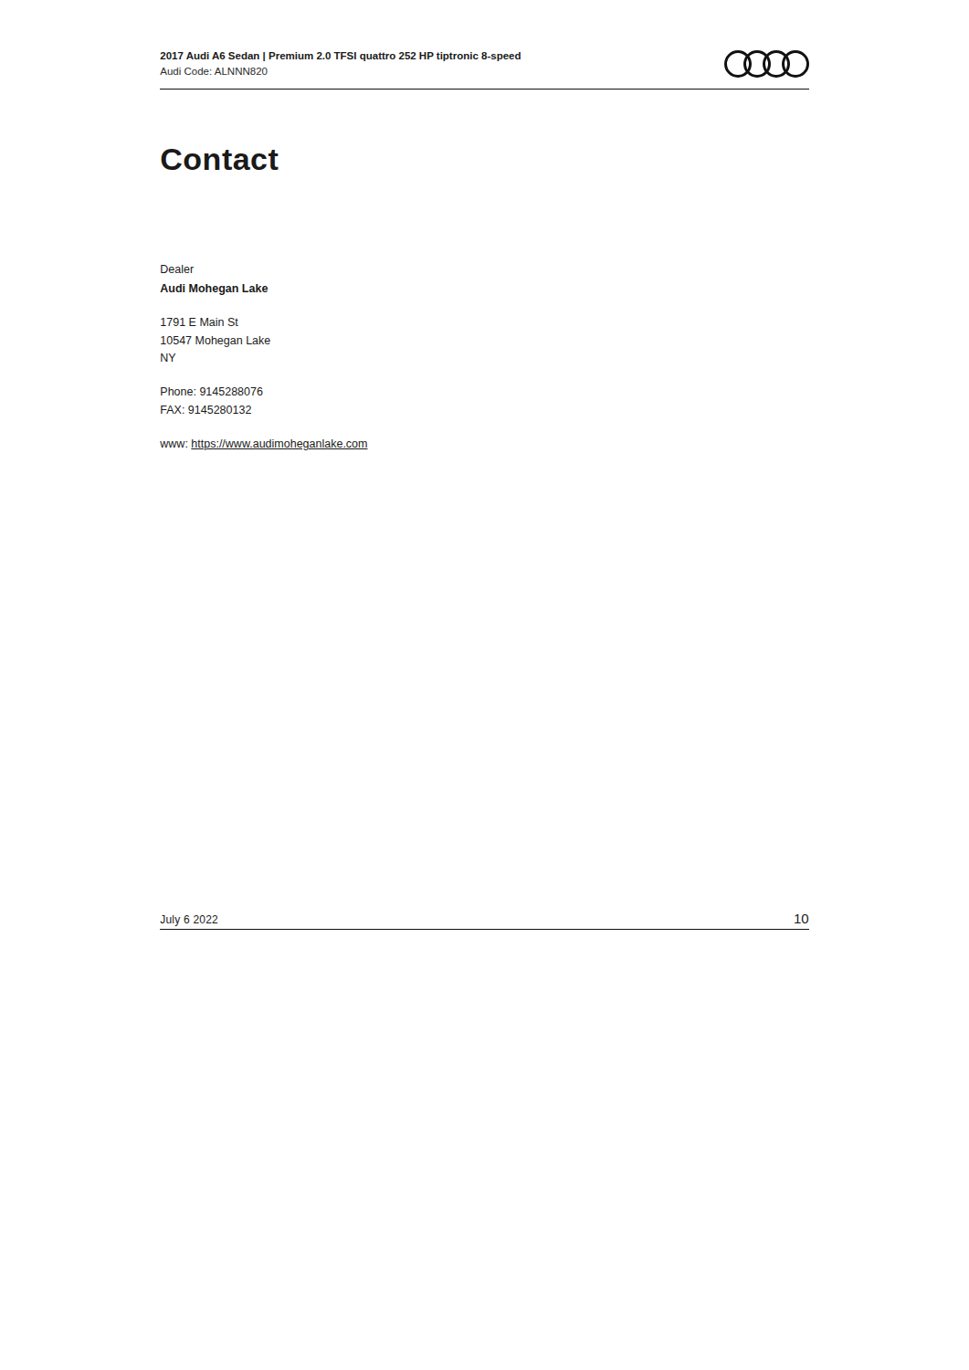2017 Audi A6 Sedan | Premium 2.0 TFSI quattro 252 HP tiptronic 8-speed
Audi Code: ALNNN820
Contact
Dealer
Audi Mohegan Lake
1791 E Main St
10547 Mohegan Lake
NY
Phone: 9145288076
FAX: 9145280132
www: https://www.audimoheganlake.com
July 6 2022 10